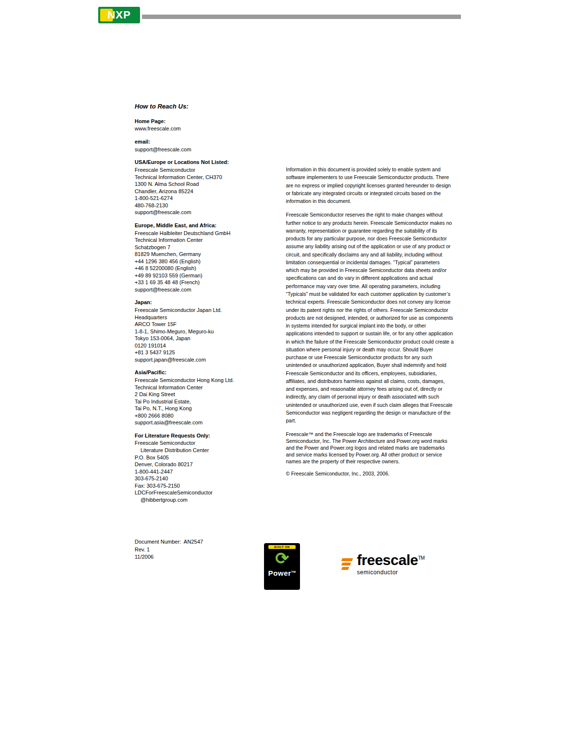NXP
How to Reach Us:
Home Page:
www.freescale.com
email:
support@freescale.com
USA/Europe or Locations Not Listed:
Freescale Semiconductor
Technical Information Center, CH370
1300 N. Alma School Road
Chandler, Arizona 85224
1-800-521-6274
480-768-2130
support@freescale.com
Europe, Middle East, and Africa:
Freescale Halbleiter Deutschland GmbH
Technical Information Center
Schatzbogen 7
81829 Muenchen, Germany
+44 1296 380 456 (English)
+46 8 52200080 (English)
+49 89 92103 559 (German)
+33 1 69 35 48 48 (French)
support@freescale.com
Japan:
Freescale Semiconductor Japan Ltd.
Headquarters
ARCO Tower 15F
1-8-1, Shimo-Meguro, Meguro-ku
Tokyo 153-0064, Japan
0120 191014
+81 3 5437 9125
support.japan@freescale.com
Asia/Pacific:
Freescale Semiconductor Hong Kong Ltd.
Technical Information Center
2 Dai King Street
Tai Po Industrial Estate,
Tai Po, N.T., Hong Kong
+800 2666 8080
support.asia@freescale.com
For Literature Requests Only:
Freescale Semiconductor
Literature Distribution Center P.O. Box 5405
Denver, Colorado 80217
1-800-441-2447
303-675-2140
Fax: 303-675-2150
LDCForFreescaleSemiconductor
@hibbertgroup.com
Information in this document is provided solely to enable system and software implementers to use Freescale Semiconductor products. There are no express or implied copyright licenses granted hereunder to design or fabricate any integrated circuits or integrated circuits based on the information in this document.
Freescale Semiconductor reserves the right to make changes without further notice to any products herein. Freescale Semiconductor makes no warranty, representation or guarantee regarding the suitability of its products for any particular purpose, nor does Freescale Semiconductor assume any liability arising out of the application or use of any product or circuit, and specifically disclaims any and all liability, including without limitation consequential or incidental damages. “Typical” parameters which may be provided in Freescale Semiconductor data sheets and/or specifications can and do vary in different applications and actual performance may vary over time. All operating parameters, including “Typicals” must be validated for each customer application by customer’s technical experts. Freescale Semiconductor does not convey any license under its patent rights nor the rights of others. Freescale Semiconductor products are not designed, intended, or authorized for use as components in systems intended for surgical implant into the body, or other applications intended to support or sustain life, or for any other application in which the failure of the Freescale Semiconductor product could create a situation where personal injury or death may occur. Should Buyer purchase or use Freescale Semiconductor products for any such unintended or unauthorized application, Buyer shall indemnify and hold Freescale Semiconductor and its officers, employees, subsidiaries, affiliates, and distributors harmless against all claims, costs, damages, and expenses, and reasonable attorney fees arising out of, directly or indirectly, any claim of personal injury or death associated with such unintended or unauthorized use, even if such claim alleges that Freescale Semiconductor was negligent regarding the design or manufacture of the part.
Freescale™ and the Freescale logo are trademarks of Freescale Semiconductor, Inc. The Power Architecture and Power.org word marks and the Power and Power.org logos and related marks are trademarks and service marks licensed by Power.org. All other product or service names are the property of their respective owners.
© Freescale Semiconductor, Inc., 2003, 2006.
Document Number: AN2547
Rev. 1
11/2006
BUILT ON
⟳
PowerTM
freescaleTM
semiconductor